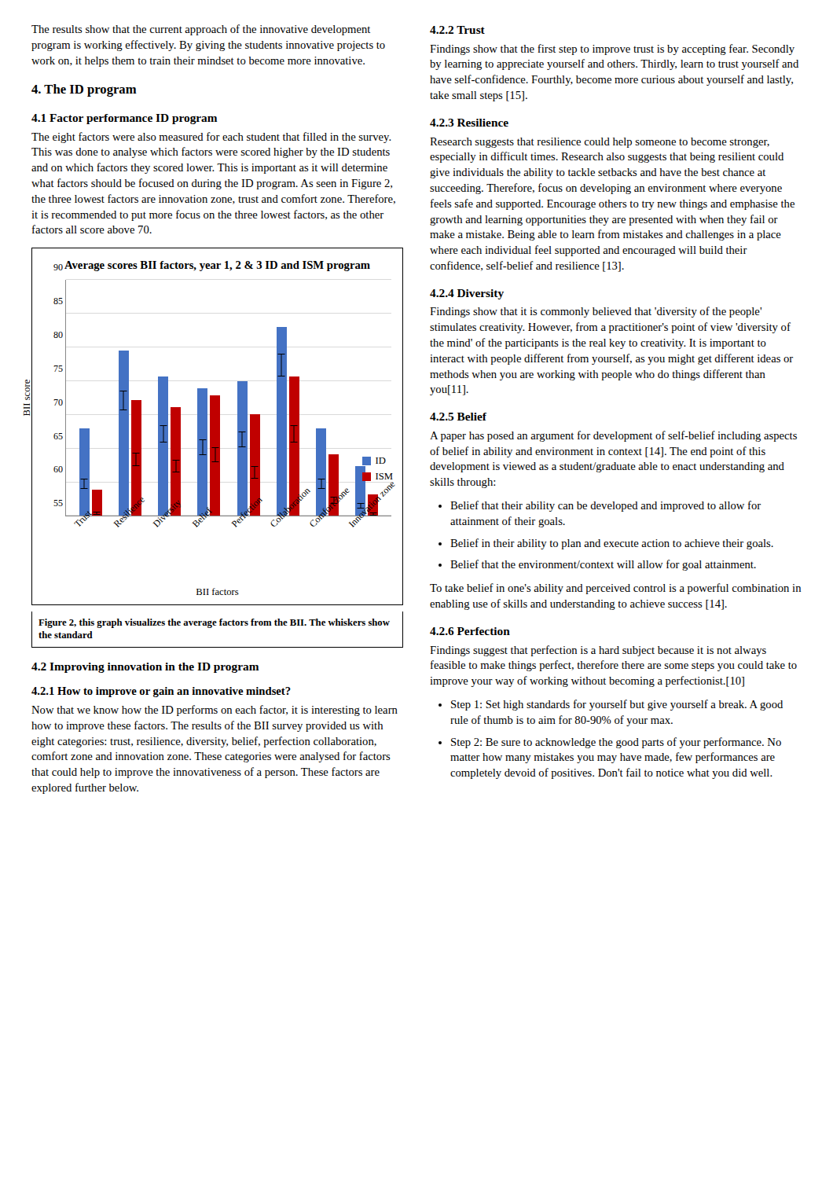The results show that the current approach of the innovative development program is working effectively. By giving the students innovative projects to work on, it helps them to train their mindset to become more innovative.
4. The ID program
4.1 Factor performance ID program
The eight factors were also measured for each student that filled in the survey. This was done to analyse which factors were scored higher by the ID students and on which factors they scored lower. This is important as it will determine what factors should be focused on during the ID program. As seen in Figure 2, the three lowest factors are innovation zone, trust and comfort zone. Therefore, it is recommended to put more focus on the three lowest factors, as the other factors all score above 70.
Average scores BII factors, year 1, 2 & 3 ID and ISM program
BII score
90
85
80
75
70
65
60
55
ID
ISM
Trust Resilience Diversity Belief Perfection Collaboration Comfort zone Innovation zone
BII factors
Figure 2, this graph visualizes the average factors from the BII. The whiskers show the standard
4.2 Improving innovation in the ID program
4.2.1 How to improve or gain an innovative mindset?
Now that we know how the ID performs on each factor, it is interesting to learn how to improve these factors. The results of the BII survey provided us with eight categories: trust, resilience, diversity, belief, perfection collaboration, comfort zone and innovation zone. These categories were analysed for factors that could help to improve the innovativeness of a person. These factors are explored further below.
4.2.2 Trust
Findings show that the first step to improve trust is by accepting fear. Secondly by learning to appreciate yourself and others. Thirdly, learn to trust yourself and have self-confidence. Fourthly, become more curious about yourself and lastly, take small steps [15].
4.2.3 Resilience
Research suggests that resilience could help someone to become stronger, especially in difficult times. Research also suggests that being resilient could give individuals the ability to tackle setbacks and have the best chance at succeeding. Therefore, focus on developing an environment where everyone feels safe and supported. Encourage others to try new things and emphasise the growth and learning opportunities they are presented with when they fail or make a mistake. Being able to learn from mistakes and challenges in a place where each individual feel supported and encouraged will build their confidence, self-belief and resilience [13].
4.2.4 Diversity
Findings show that it is commonly believed that 'diversity of the people' stimulates creativity. However, from a practitioner's point of view 'diversity of the mind' of the participants is the real key to creativity. It is important to interact with people different from yourself, as you might get different ideas or methods when you are working with people who do things different than you[11].
4.2.5 Belief
A paper has posed an argument for development of self-belief including aspects of belief in ability and environment in context [14]. The end point of this development is viewed as a student/graduate able to enact understanding and skills through:
Belief that their ability can be developed and improved to allow for attainment of their goals.
Belief in their ability to plan and execute action to achieve their goals.
Belief that the environment/context will allow for goal attainment.
To take belief in one's ability and perceived control is a powerful combination in enabling use of skills and understanding to achieve success [14].
4.2.6 Perfection
Findings suggest that perfection is a hard subject because it is not always feasible to make things perfect, therefore there are some steps you could take to improve your way of working without becoming a perfectionist.[10]
Step 1: Set high standards for yourself but give yourself a break. A good rule of thumb is to aim for 80-90% of your max.
Step 2: Be sure to acknowledge the good parts of your performance. No matter how many mistakes you may have made, few performances are completely devoid of positives. Don't fail to notice what you did well.